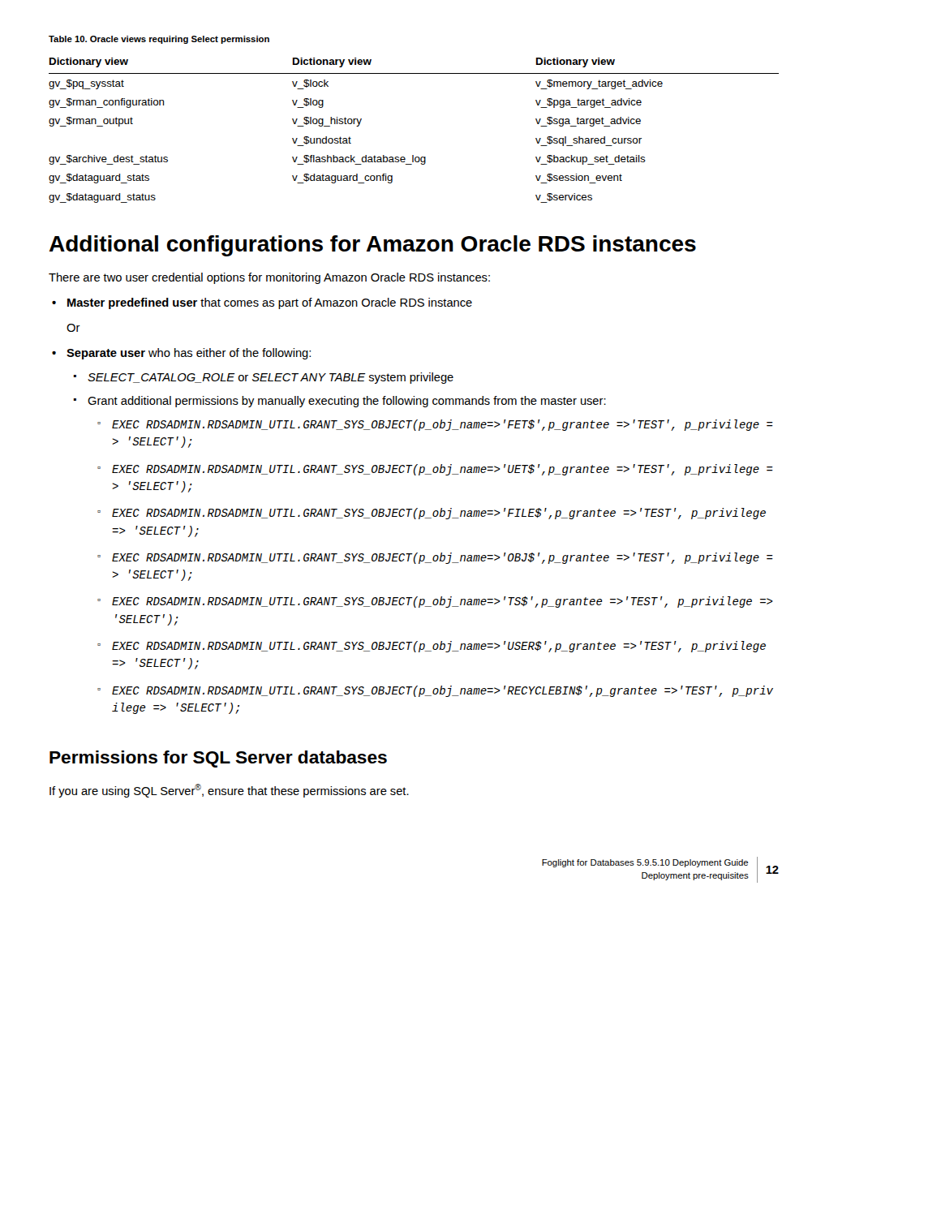Table 10. Oracle views requiring Select permission
| Dictionary view | Dictionary view | Dictionary view |
| --- | --- | --- |
| gv_$pq_sysstat | v_$lock | v_$memory_target_advice |
| gv_$rman_configuration | v_$log | v_$pga_target_advice |
| gv_$rman_output | v_$log_history | v_$sga_target_advice |
| | v_$undostat | v_$sql_shared_cursor |
| gv_$archive_dest_status | v_$flashback_database_log | v_$backup_set_details |
| gv_$dataguard_stats | v_$dataguard_config | v_$session_event |
| gv_$dataguard_status | | v_$services |
Additional configurations for Amazon Oracle RDS instances
There are two user credential options for monitoring Amazon Oracle RDS instances:
Master predefined user that comes as part of Amazon Oracle RDS instance
Or
Separate user who has either of the following:
SELECT_CATALOG_ROLE or SELECT ANY TABLE system privilege
Grant additional permissions by manually executing the following commands from the master user:
EXEC RDSADMIN.RDSADMIN_UTIL.GRANT_SYS_OBJECT(p_obj_name=>'FET$',p_grantee =>'TEST', p_privilege => 'SELECT');
EXEC RDSADMIN.RDSADMIN_UTIL.GRANT_SYS_OBJECT(p_obj_name=>'UET$',p_grantee =>'TEST', p_privilege => 'SELECT');
EXEC RDSADMIN.RDSADMIN_UTIL.GRANT_SYS_OBJECT(p_obj_name=>'FILE$',p_grantee =>'TEST', p_privilege => 'SELECT');
EXEC RDSADMIN.RDSADMIN_UTIL.GRANT_SYS_OBJECT(p_obj_name=>'OBJ$',p_grantee =>'TEST', p_privilege => 'SELECT');
EXEC RDSADMIN.RDSADMIN_UTIL.GRANT_SYS_OBJECT(p_obj_name=>'TS$',p_grantee =>'TEST', p_privilege => 'SELECT');
EXEC RDSADMIN.RDSADMIN_UTIL.GRANT_SYS_OBJECT(p_obj_name=>'USER$',p_grantee =>'TEST', p_privilege => 'SELECT');
EXEC RDSADMIN.RDSADMIN_UTIL.GRANT_SYS_OBJECT(p_obj_name=>'RECYCLEBIN$',p_grantee =>'TEST', p_privilege => 'SELECT');
Permissions for SQL Server databases
If you are using SQL Server®, ensure that these permissions are set.
Foglight for Databases 5.9.5.10 Deployment Guide
Deployment pre-requisites
12